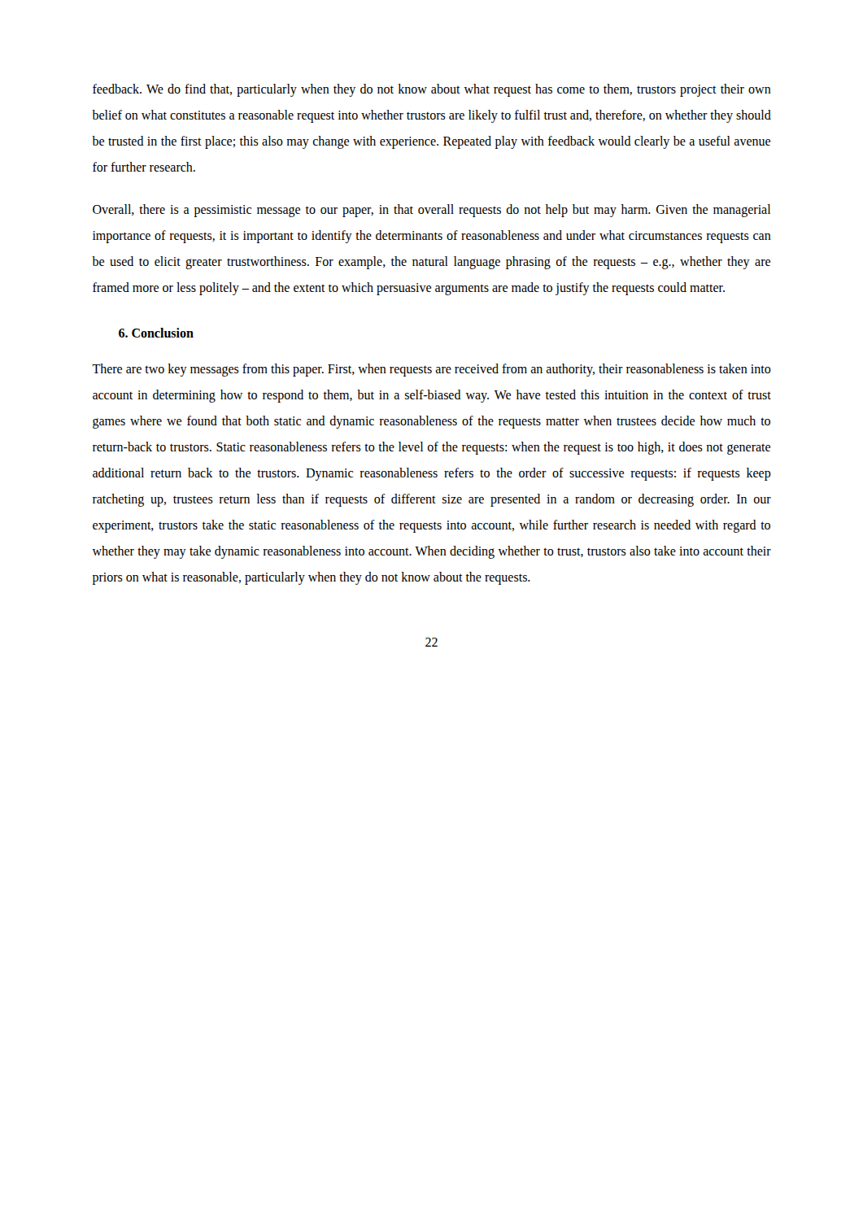feedback. We do find that, particularly when they do not know about what request has come to them, trustors project their own belief on what constitutes a reasonable request into whether trustors are likely to fulfil trust and, therefore, on whether they should be trusted in the first place; this also may change with experience. Repeated play with feedback would clearly be a useful avenue for further research.
Overall, there is a pessimistic message to our paper, in that overall requests do not help but may harm. Given the managerial importance of requests, it is important to identify the determinants of reasonableness and under what circumstances requests can be used to elicit greater trustworthiness. For example, the natural language phrasing of the requests – e.g., whether they are framed more or less politely – and the extent to which persuasive arguments are made to justify the requests could matter.
6. Conclusion
There are two key messages from this paper. First, when requests are received from an authority, their reasonableness is taken into account in determining how to respond to them, but in a self-biased way. We have tested this intuition in the context of trust games where we found that both static and dynamic reasonableness of the requests matter when trustees decide how much to return-back to trustors. Static reasonableness refers to the level of the requests: when the request is too high, it does not generate additional return back to the trustors. Dynamic reasonableness refers to the order of successive requests: if requests keep ratcheting up, trustees return less than if requests of different size are presented in a random or decreasing order. In our experiment, trustors take the static reasonableness of the requests into account, while further research is needed with regard to whether they may take dynamic reasonableness into account. When deciding whether to trust, trustors also take into account their priors on what is reasonable, particularly when they do not know about the requests.
22